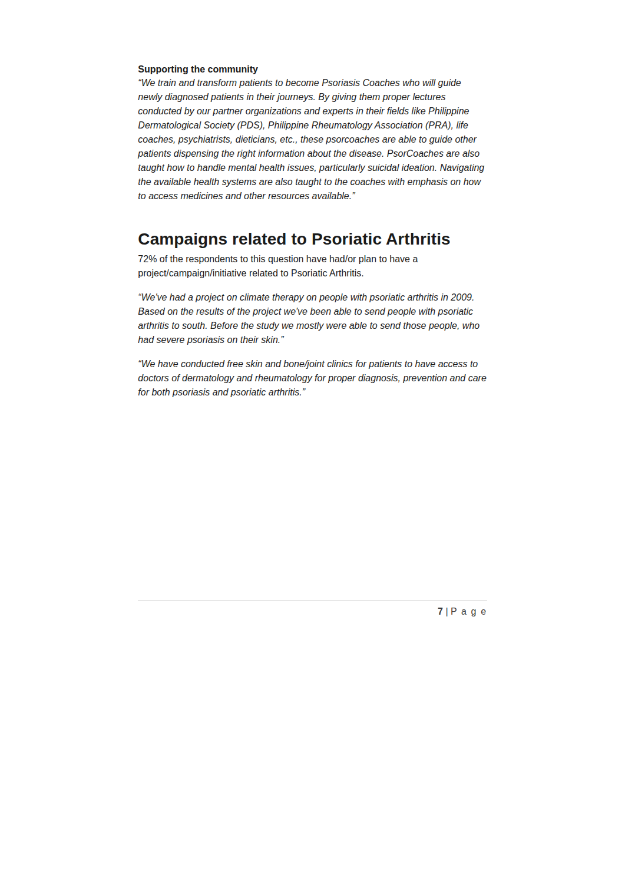Supporting the community
“We train and transform patients to become Psoriasis Coaches who will guide newly diagnosed patients in their journeys. By giving them proper lectures conducted by our partner organizations and experts in their fields like Philippine Dermatological Society (PDS), Philippine Rheumatology Association (PRA), life coaches, psychiatrists, dieticians, etc., these psorcoaches are able to guide other patients dispensing the right information about the disease. PsorCoaches are also taught how to handle mental health issues, particularly suicidal ideation. Navigating the available health systems are also taught to the coaches with emphasis on how to access medicines and other resources available.”
Campaigns related to Psoriatic Arthritis
72% of the respondents to this question have had/or plan to have a project/campaign/initiative related to Psoriatic Arthritis.
“We've had a project on climate therapy on people with psoriatic arthritis in 2009. Based on the results of the project we've been able to send people with psoriatic arthritis to south. Before the study we mostly were able to send those people, who had severe psoriasis on their skin.”
“We have conducted free skin and bone/joint clinics for patients to have access to doctors of dermatology and rheumatology for proper diagnosis, prevention and care for both psoriasis and psoriatic arthritis.”
7 | P a g e